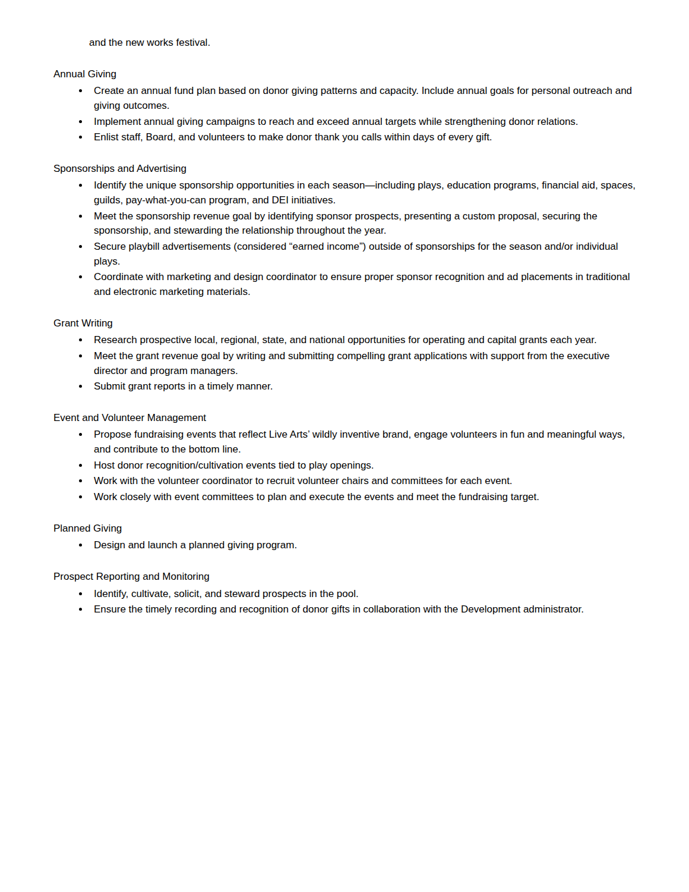and the new works festival.
Annual Giving
Create an annual fund plan based on donor giving patterns and capacity. Include annual goals for personal outreach and giving outcomes.
Implement annual giving campaigns to reach and exceed annual targets while strengthening donor relations.
Enlist staff, Board, and volunteers to make donor thank you calls within days of every gift.
Sponsorships and Advertising
Identify the unique sponsorship opportunities in each season—including plays, education programs, financial aid, spaces, guilds, pay-what-you-can program, and DEI initiatives.
Meet the sponsorship revenue goal by identifying sponsor prospects, presenting a custom proposal, securing the sponsorship, and stewarding the relationship throughout the year.
Secure playbill advertisements (considered “earned income”) outside of sponsorships for the season and/or individual plays.
Coordinate with marketing and design coordinator to ensure proper sponsor recognition and ad placements in traditional and electronic marketing materials.
Grant Writing
Research prospective local, regional, state, and national opportunities for operating and capital grants each year.
Meet the grant revenue goal by writing and submitting compelling grant applications with support from the executive director and program managers.
Submit grant reports in a timely manner.
Event and Volunteer Management
Propose fundraising events that reflect Live Arts’ wildly inventive brand, engage volunteers in fun and meaningful ways, and contribute to the bottom line.
Host donor recognition/cultivation events tied to play openings.
Work with the volunteer coordinator to recruit volunteer chairs and committees for each event.
Work closely with event committees to plan and execute the events and meet the fundraising target.
Planned Giving
Design and launch a planned giving program.
Prospect Reporting and Monitoring
Identify, cultivate, solicit, and steward prospects in the pool.
Ensure the timely recording and recognition of donor gifts in collaboration with the Development administrator.